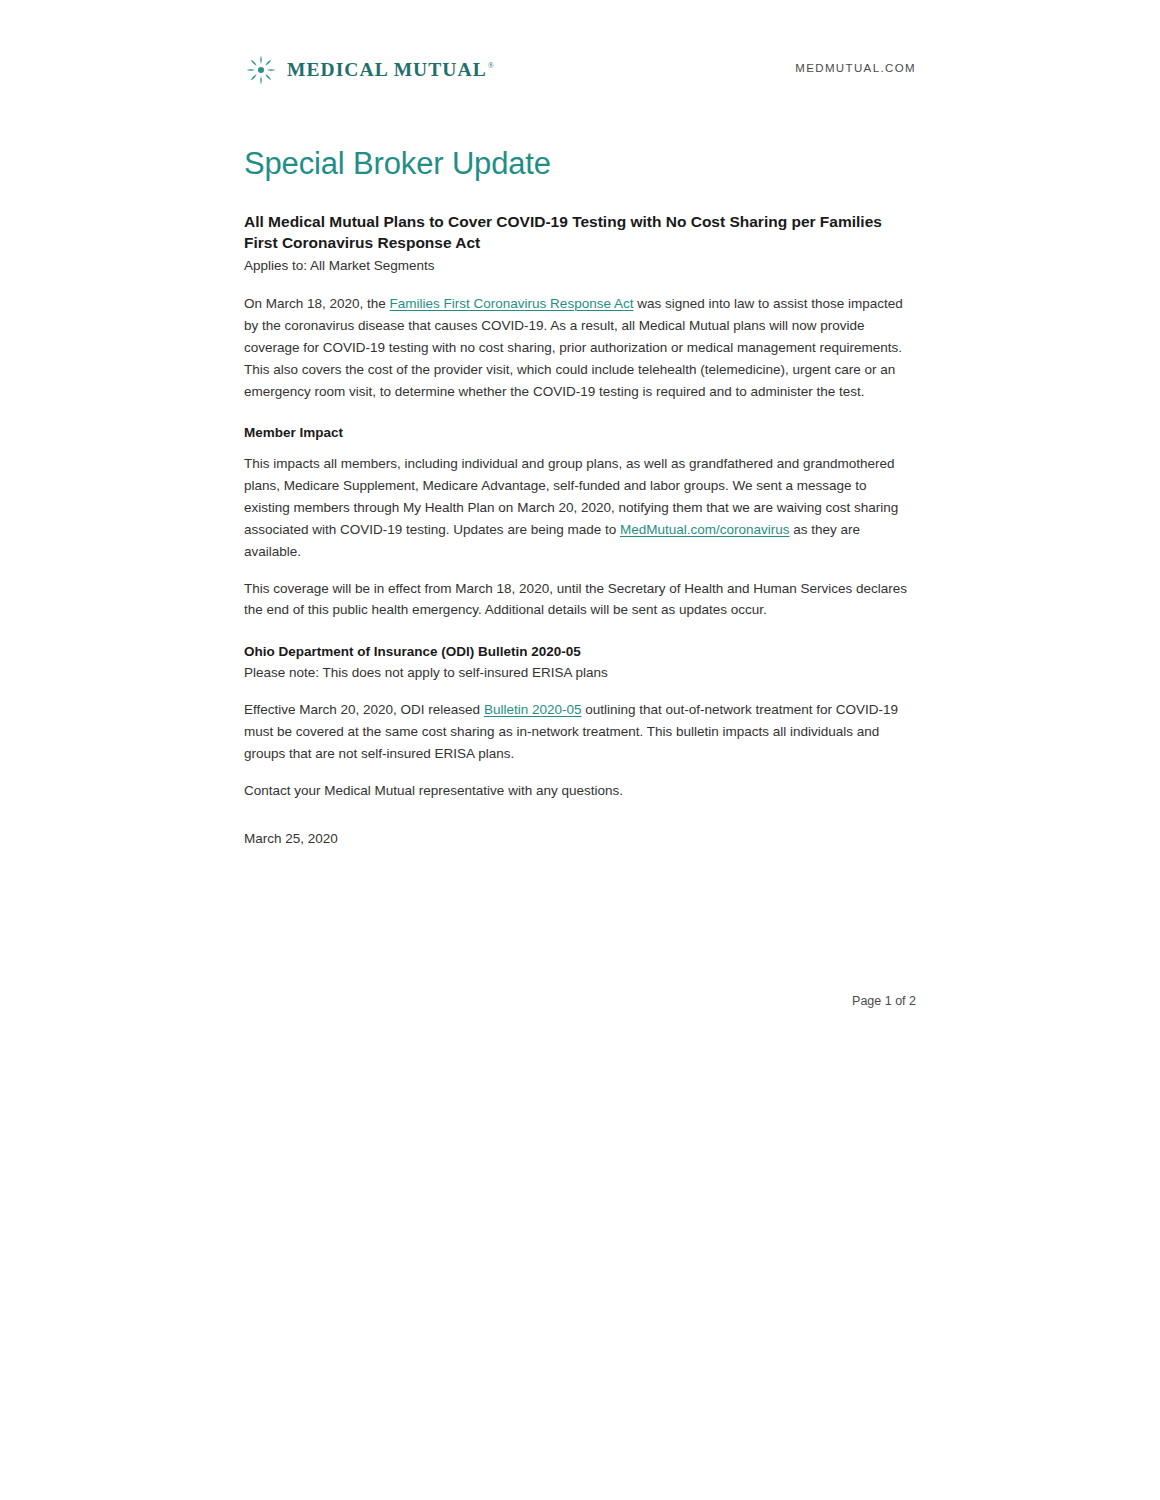MEDICAL MUTUAL®
MEDMUTUAL.COM
Special Broker Update
All Medical Mutual Plans to Cover COVID-19 Testing with No Cost Sharing per Families First Coronavirus Response Act
Applies to: All Market Segments
On March 18, 2020, the Families First Coronavirus Response Act was signed into law to assist those impacted by the coronavirus disease that causes COVID-19. As a result, all Medical Mutual plans will now provide coverage for COVID-19 testing with no cost sharing, prior authorization or medical management requirements. This also covers the cost of the provider visit, which could include telehealth (telemedicine), urgent care or an emergency room visit, to determine whether the COVID-19 testing is required and to administer the test.
Member Impact
This impacts all members, including individual and group plans, as well as grandfathered and grandmothered plans, Medicare Supplement, Medicare Advantage, self-funded and labor groups. We sent a message to existing members through My Health Plan on March 20, 2020, notifying them that we are waiving cost sharing associated with COVID-19 testing. Updates are being made to MedMutual.com/coronavirus as they are available.
This coverage will be in effect from March 18, 2020, until the Secretary of Health and Human Services declares the end of this public health emergency. Additional details will be sent as updates occur.
Ohio Department of Insurance (ODI) Bulletin 2020-05
Please note: This does not apply to self-insured ERISA plans
Effective March 20, 2020, ODI released Bulletin 2020-05 outlining that out-of-network treatment for COVID-19 must be covered at the same cost sharing as in-network treatment. This bulletin impacts all individuals and groups that are not self-insured ERISA plans.
Contact your Medical Mutual representative with any questions.
March 25, 2020
Page 1 of 2